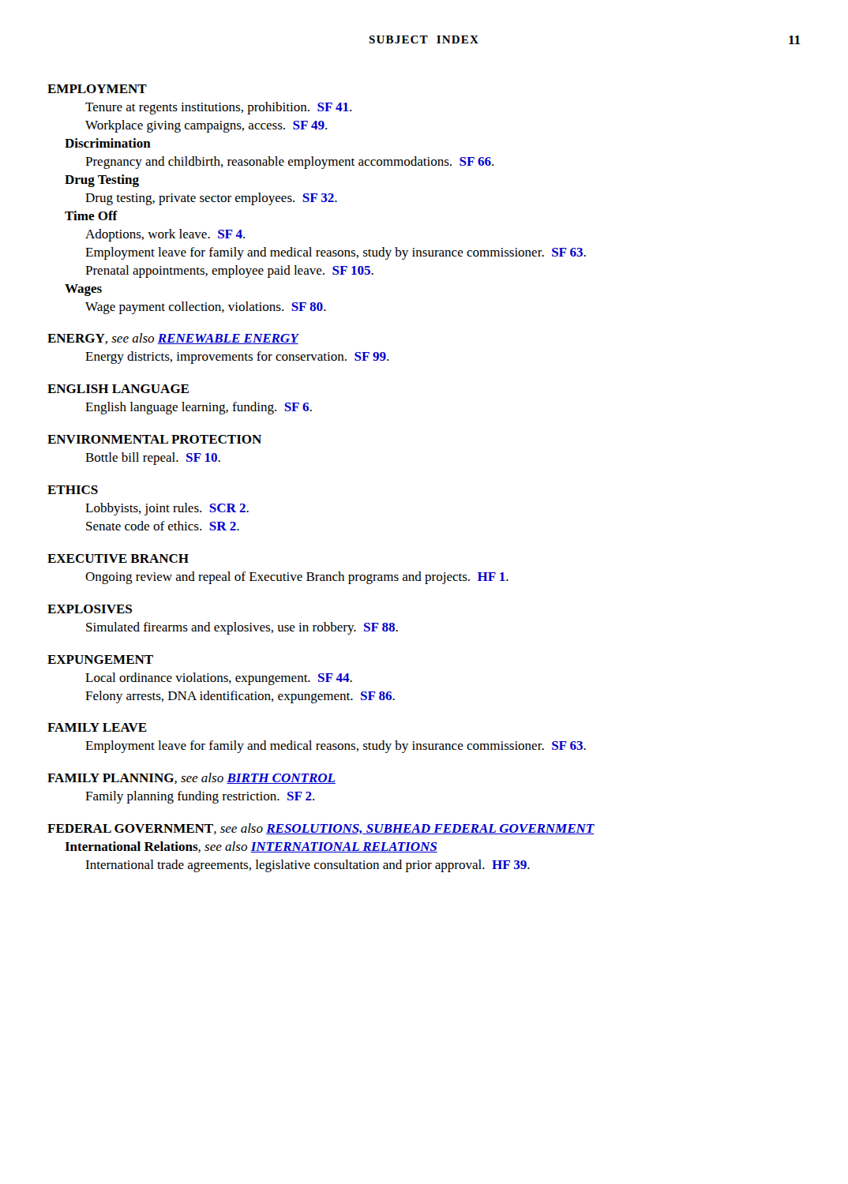SUBJECT INDEX 11
Employment
Tenure at regents institutions, prohibition. SF 41.
Workplace giving campaigns, access. SF 49.
Discrimination
Pregnancy and childbirth, reasonable employment accommodations. SF 66.
Drug Testing
Drug testing, private sector employees. SF 32.
Time Off
Adoptions, work leave. SF 4.
Employment leave for family and medical reasons, study by insurance commissioner. SF 63.
Prenatal appointments, employee paid leave. SF 105.
Wages
Wage payment collection, violations. SF 80.
Energy, see also RENEWABLE ENERGY
Energy districts, improvements for conservation. SF 99.
English Language
English language learning, funding. SF 6.
Environmental Protection
Bottle bill repeal. SF 10.
Ethics
Lobbyists, joint rules. SCR 2.
Senate code of ethics. SR 2.
Executive Branch
Ongoing review and repeal of Executive Branch programs and projects. HF 1.
Explosives
Simulated firearms and explosives, use in robbery. SF 88.
Expungement
Local ordinance violations, expungement. SF 44.
Felony arrests, DNA identification, expungement. SF 86.
Family Leave
Employment leave for family and medical reasons, study by insurance commissioner. SF 63.
Family Planning, see also BIRTH CONTROL
Family planning funding restriction. SF 2.
Federal Government, see also RESOLUTIONS, subhead Federal Government
International Relations, see also INTERNATIONAL RELATIONS
International trade agreements, legislative consultation and prior approval. HF 39.